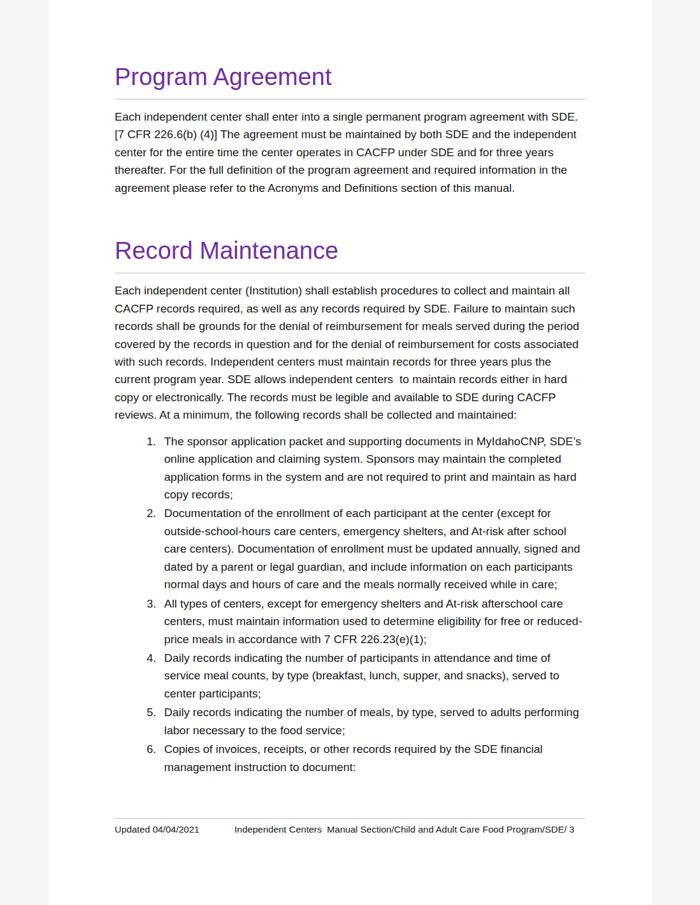Program Agreement
Each independent center shall enter into a single permanent program agreement with SDE. [7 CFR 226.6(b) (4)] The agreement must be maintained by both SDE and the independent center for the entire time the center operates in CACFP under SDE and for three years thereafter. For the full definition of the program agreement and required information in the agreement please refer to the Acronyms and Definitions section of this manual.
Record Maintenance
Each independent center (Institution) shall establish procedures to collect and maintain all CACFP records required, as well as any records required by SDE. Failure to maintain such records shall be grounds for the denial of reimbursement for meals served during the period covered by the records in question and for the denial of reimbursement for costs associated with such records. Independent centers must maintain records for three years plus the current program year. SDE allows independent centers to maintain records either in hard copy or electronically. The records must be legible and available to SDE during CACFP reviews. At a minimum, the following records shall be collected and maintained:
The sponsor application packet and supporting documents in MyIdahoCNP, SDE’s online application and claiming system. Sponsors may maintain the completed application forms in the system and are not required to print and maintain as hard copy records;
Documentation of the enrollment of each participant at the center (except for outside-school-hours care centers, emergency shelters, and At-risk after school care centers). Documentation of enrollment must be updated annually, signed and dated by a parent or legal guardian, and include information on each participants normal days and hours of care and the meals normally received while in care;
All types of centers, except for emergency shelters and At-risk afterschool care centers, must maintain information used to determine eligibility for free or reduced-price meals in accordance with 7 CFR 226.23(e)(1);
Daily records indicating the number of participants in attendance and time of service meal counts, by type (breakfast, lunch, supper, and snacks), served to center participants;
Daily records indicating the number of meals, by type, served to adults performing labor necessary to the food service;
Copies of invoices, receipts, or other records required by the SDE financial management instruction to document:
Updated 04/04/2021 Independent Centers Manual Section/Child and Adult Care Food Program/SDE/ 3